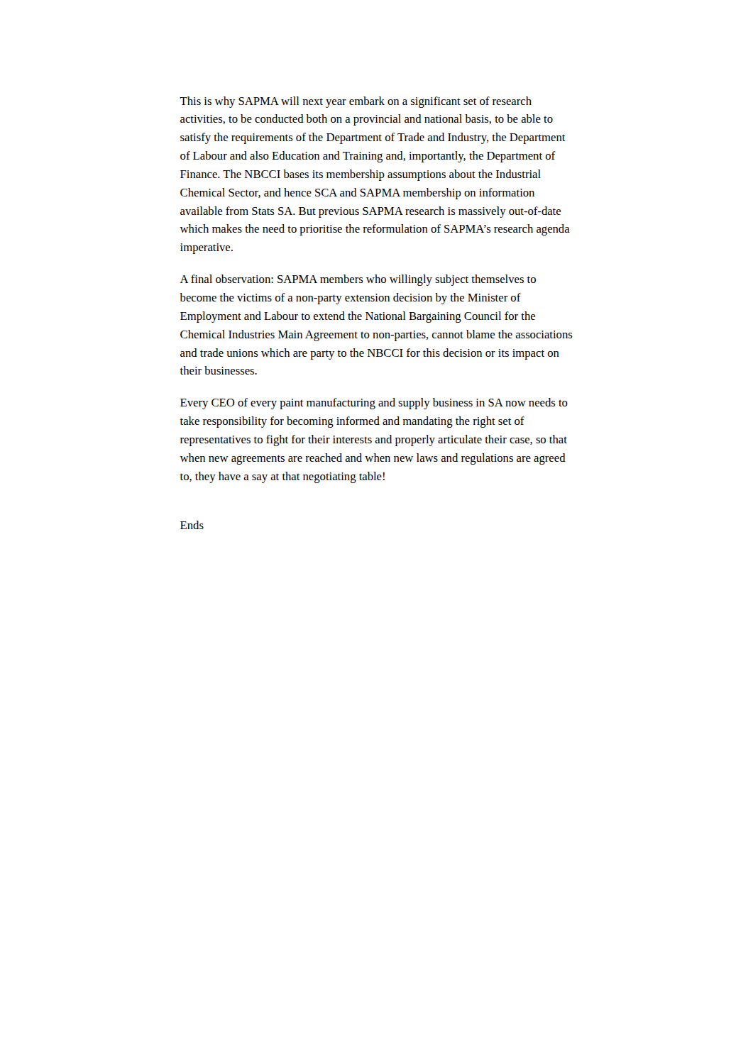This is why SAPMA will next year embark on a significant set of research activities, to be conducted both on a provincial and national basis, to be able to satisfy the requirements of the Department of Trade and Industry, the Department of Labour and also Education and Training and, importantly, the Department of Finance. The NBCCI bases its membership assumptions about the Industrial Chemical Sector, and hence SCA and SAPMA membership on information available from Stats SA. But previous SAPMA research is massively out-of-date which makes the need to prioritise the reformulation of SAPMA’s research agenda imperative.
A final observation: SAPMA members who willingly subject themselves to become the victims of a non-party extension decision by the Minister of Employment and Labour to extend the National Bargaining Council for the Chemical Industries Main Agreement to non-parties, cannot blame the associations and trade unions which are party to the NBCCI for this decision or its impact on their businesses.
Every CEO of every paint manufacturing and supply business in SA now needs to take responsibility for becoming informed and mandating the right set of representatives to fight for their interests and properly articulate their case, so that when new agreements are reached and when new laws and regulations are agreed to, they have a say at that negotiating table!
Ends